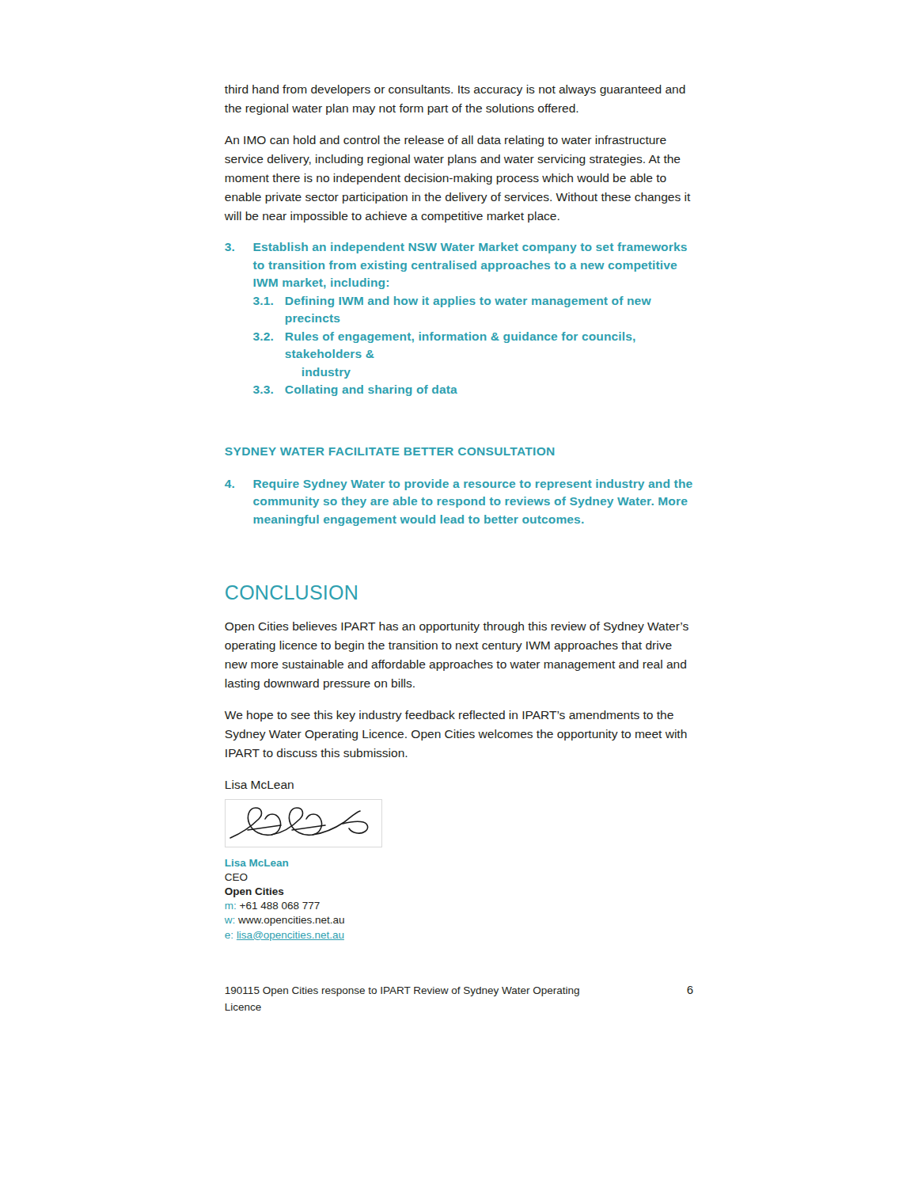third hand from developers or consultants. Its accuracy is not always guaranteed and the regional water plan may not form part of the solutions offered.
An IMO can hold and control the release of all data relating to water infrastructure service delivery, including regional water plans and water servicing strategies. At the moment there is no independent decision-making process which would be able to enable private sector participation in the delivery of services. Without these changes it will be near impossible to achieve a competitive market place.
3. Establish an independent NSW Water Market company to set frameworks to transition from existing centralised approaches to a new competitive IWM market, including:
3.1. Defining IWM and how it applies to water management of new precincts
3.2. Rules of engagement, information & guidance for councils, stakeholders &industry
3.3. Collating and sharing of data
Sydney Water facilitate better consultation
4. Require Sydney Water to provide a resource to represent industry and the community so they are able to respond to reviews of Sydney Water. More meaningful engagement would lead to better outcomes.
Conclusion
Open Cities believes IPART has an opportunity through this review of Sydney Water’s operating licence to begin the transition to next century IWM approaches that drive new more sustainable and affordable approaches to water management and real and lasting downward pressure on bills.
We hope to see this key industry feedback reflected in IPART’s amendments to the Sydney Water Operating Licence. Open Cities welcomes the opportunity to meet with IPART to discuss this submission.
Lisa McLean
Lisa McLean
CEO
Open Cities
m: +61 488 068 777
w: www.opencities.net.au
e: lisa@opencities.net.au
190115 Open Cities response to IPART Review of Sydney Water Operating Licence 6